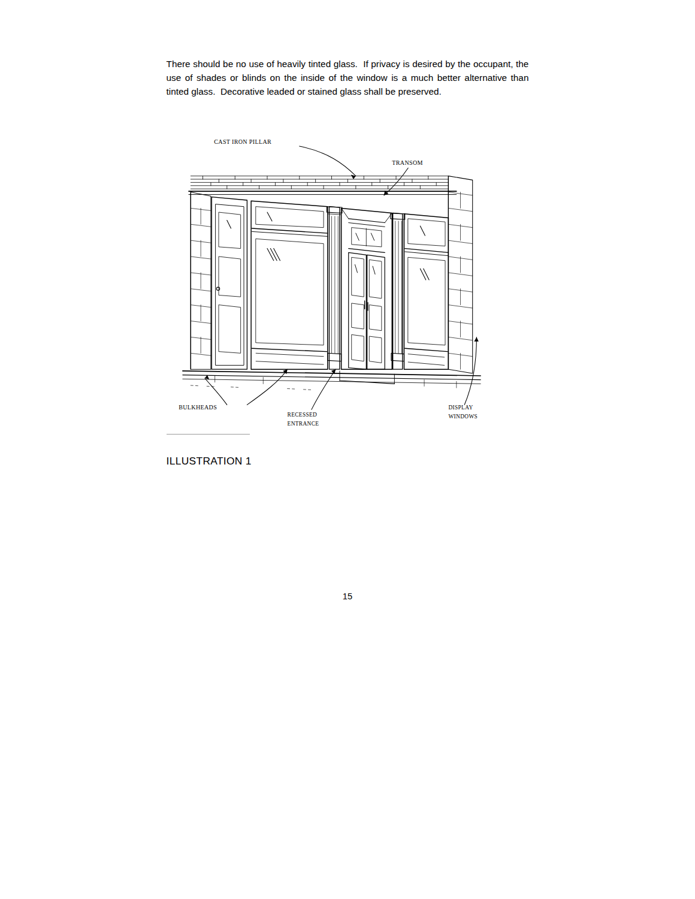There should be no use of heavily tinted glass. If privacy is desired by the occupant, the use of shades or blinds on the inside of the window is a much better alternative than tinted glass. Decorative leaded or stained glass shall be preserved.
Line drawing of a traditional storefront Hand-drawn sketch of a storefront facade with labels pointing to the cast iron pillar, transom, bulkheads, recessed entrance, and display windows. CAST IRON PILLAR TRANSOM BULKHEADS RECESSED ENTRANCE DISPLAY WINDOWS
ILLUSTRATION 1
15